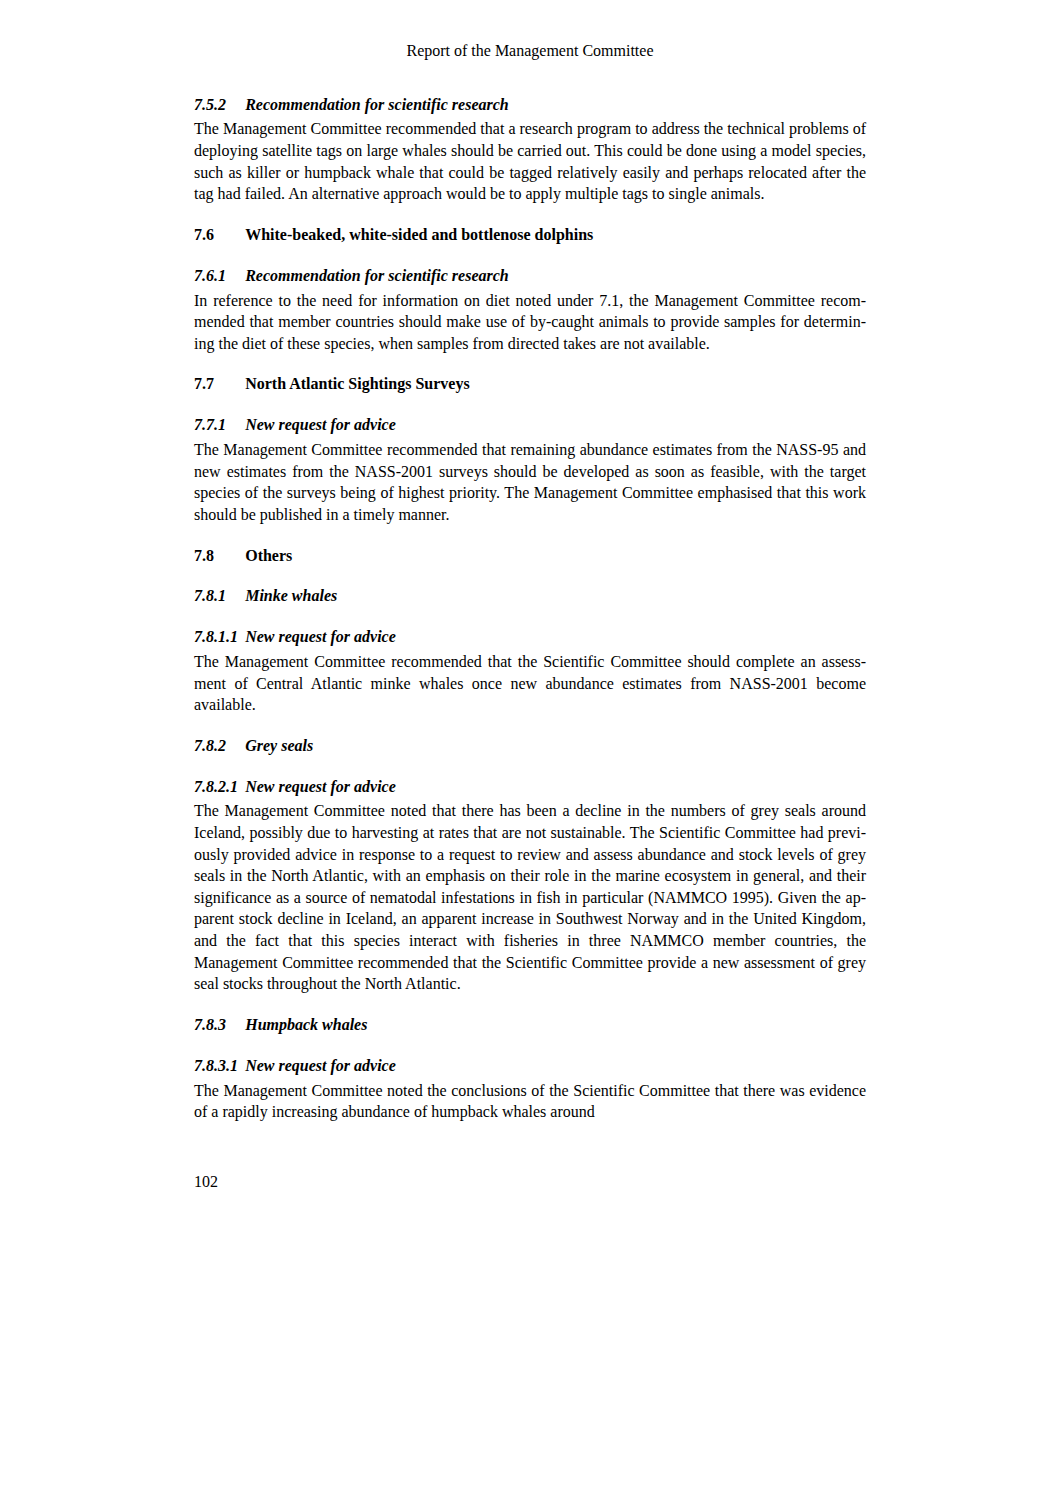Report of the Management Committee
7.5.2 Recommendation for scientific research
The Management Committee recommended that a research program to address the technical problems of deploying satellite tags on large whales should be carried out. This could be done using a model species, such as killer or humpback whale that could be tagged relatively easily and perhaps relocated after the tag had failed. An alternative approach would be to apply multiple tags to single animals.
7.6 White-beaked, white-sided and bottlenose dolphins
7.6.1 Recommendation for scientific research
In reference to the need for information on diet noted under 7.1, the Management Committee recommended that member countries should make use of by-caught animals to provide samples for determining the diet of these species, when samples from directed takes are not available.
7.7 North Atlantic Sightings Surveys
7.7.1 New request for advice
The Management Committee recommended that remaining abundance estimates from the NASS-95 and new estimates from the NASS-2001 surveys should be developed as soon as feasible, with the target species of the surveys being of highest priority. The Management Committee emphasised that this work should be published in a timely manner.
7.8 Others
7.8.1 Minke whales
7.8.1.1 New request for advice
The Management Committee recommended that the Scientific Committee should complete an assessment of Central Atlantic minke whales once new abundance estimates from NASS-2001 become available.
7.8.2 Grey seals
7.8.2.1 New request for advice
The Management Committee noted that there has been a decline in the numbers of grey seals around Iceland, possibly due to harvesting at rates that are not sustainable. The Scientific Committee had previously provided advice in response to a request to review and assess abundance and stock levels of grey seals in the North Atlantic, with an emphasis on their role in the marine ecosystem in general, and their significance as a source of nematodal infestations in fish in particular (NAMMCO 1995). Given the apparent stock decline in Iceland, an apparent increase in Southwest Norway and in the United Kingdom, and the fact that this species interact with fisheries in three NAMMCO member countries, the Management Committee recommended that the Scientific Committee provide a new assessment of grey seal stocks throughout the North Atlantic.
7.8.3 Humpback whales
7.8.3.1 New request for advice
The Management Committee noted the conclusions of the Scientific Committee that there was evidence of a rapidly increasing abundance of humpback whales around
102